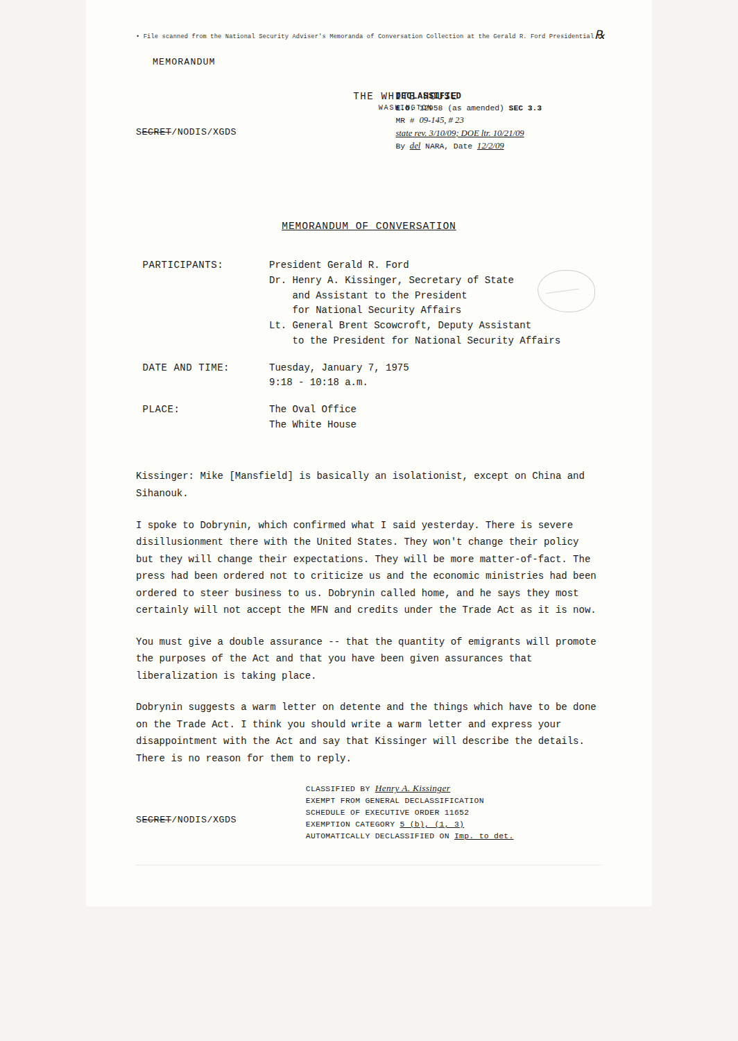• File scanned from the National Security Adviser's Memoranda of Conversation Collection at the Gerald R. Ford Presidential Library
℞
MEMORANDUM
THE WHITE HOUSE
WASHINGTON
DECLASSIFIED
E.O. 12958 (as amended) SEC 3.3
MR # 09-145, # 23
state rev. 3/10/09; DOE ltr. 10/21/09
By del NARA, Date 12/2/09
SECRET/NODIS/XGDS
MEMORANDUM OF CONVERSATION
| PARTICIPANTS: | President Gerald R. Ford Dr. Henry A. Kissinger, Secretary of State and Assistant to the President for National Security Affairs Lt. General Brent Scowcroft, Deputy Assistant to the President for National Security Affairs |
| DATE AND TIME: | Tuesday, January 7, 1975 9:18 - 10:18 a.m. |
| PLACE: | The Oval Office The White House |
Kissinger: Mike [Mansfield] is basically an isolationist, except on China and Sihanouk.
I spoke to Dobrynin, which confirmed what I said yesterday. There is severe disillusionment there with the United States. They won't change their policy but they will change their expectations. They will be more matter-of-fact. The press had been ordered not to criticize us and the economic ministries had been ordered to steer business to us. Dobrynin called home, and he says they most certainly will not accept the MFN and credits under the Trade Act as it is now.
You must give a double assurance -- that the quantity of emigrants will promote the purposes of the Act and that you have been given assurances that liberalization is taking place.
Dobrynin suggests a warm letter on detente and the things which have to be done on the Trade Act. I think you should write a warm letter and express your disappointment with the Act and say that Kissinger will describe the details. There is no reason for them to reply.
SECRET/NODIS/XGDS
CLASSIFIED BY Henry A. Kissinger
EXEMPT FROM GENERAL DECLASSIFICATION
SCHEDULE OF EXECUTIVE ORDER 11652
EXEMPTION CATEGORY 5 (b), (1, 3)
AUTOMATICALLY DECLASSIFIED ON Imp. to det.